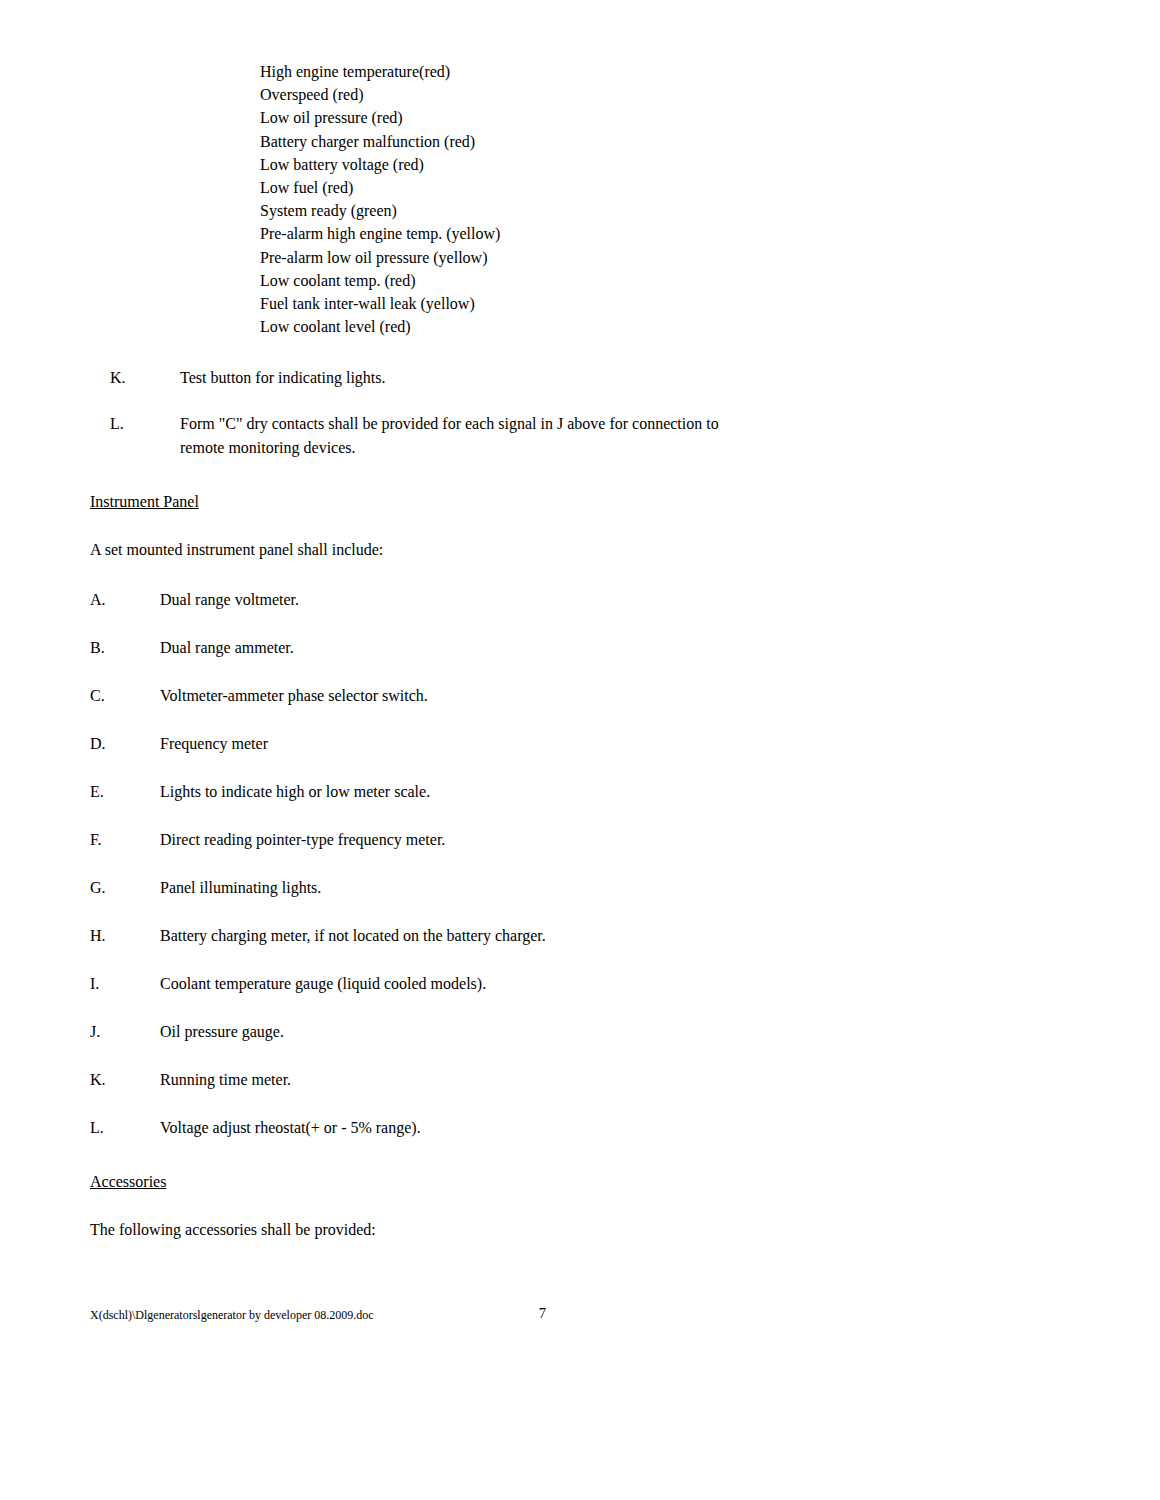High engine temperature(red)
Overspeed (red)
Low oil pressure (red)
Battery charger malfunction (red)
Low battery voltage (red)
Low fuel (red)
System ready (green)
Pre-alarm high engine temp. (yellow)
Pre-alarm low oil pressure (yellow)
Low coolant temp. (red)
Fuel tank inter-wall leak (yellow)
Low coolant level (red)
K.
Test button for indicating lights.
L.
Form "C" dry contacts shall be provided for each signal in J above for connection to remote monitoring devices.
Instrument Panel
A set mounted instrument panel shall include:
A.
Dual range voltmeter.
B.
Dual range ammeter.
C.
Voltmeter-ammeter phase selector switch.
D.
Frequency meter
E.
Lights to indicate high or low meter scale.
F.
Direct reading pointer-type frequency meter.
G.
Panel illuminating lights.
H.
Battery charging meter, if not located on the battery charger.
I.
Coolant temperature gauge (liquid cooled models).
J.
Oil pressure gauge.
K.
Running time meter.
L.
Voltage adjust rheostat(+ or - 5% range).
Accessories
The following accessories shall be provided:
X(dschl)\Dlgeneratorslgenerator by developer 08.2009.doc
7